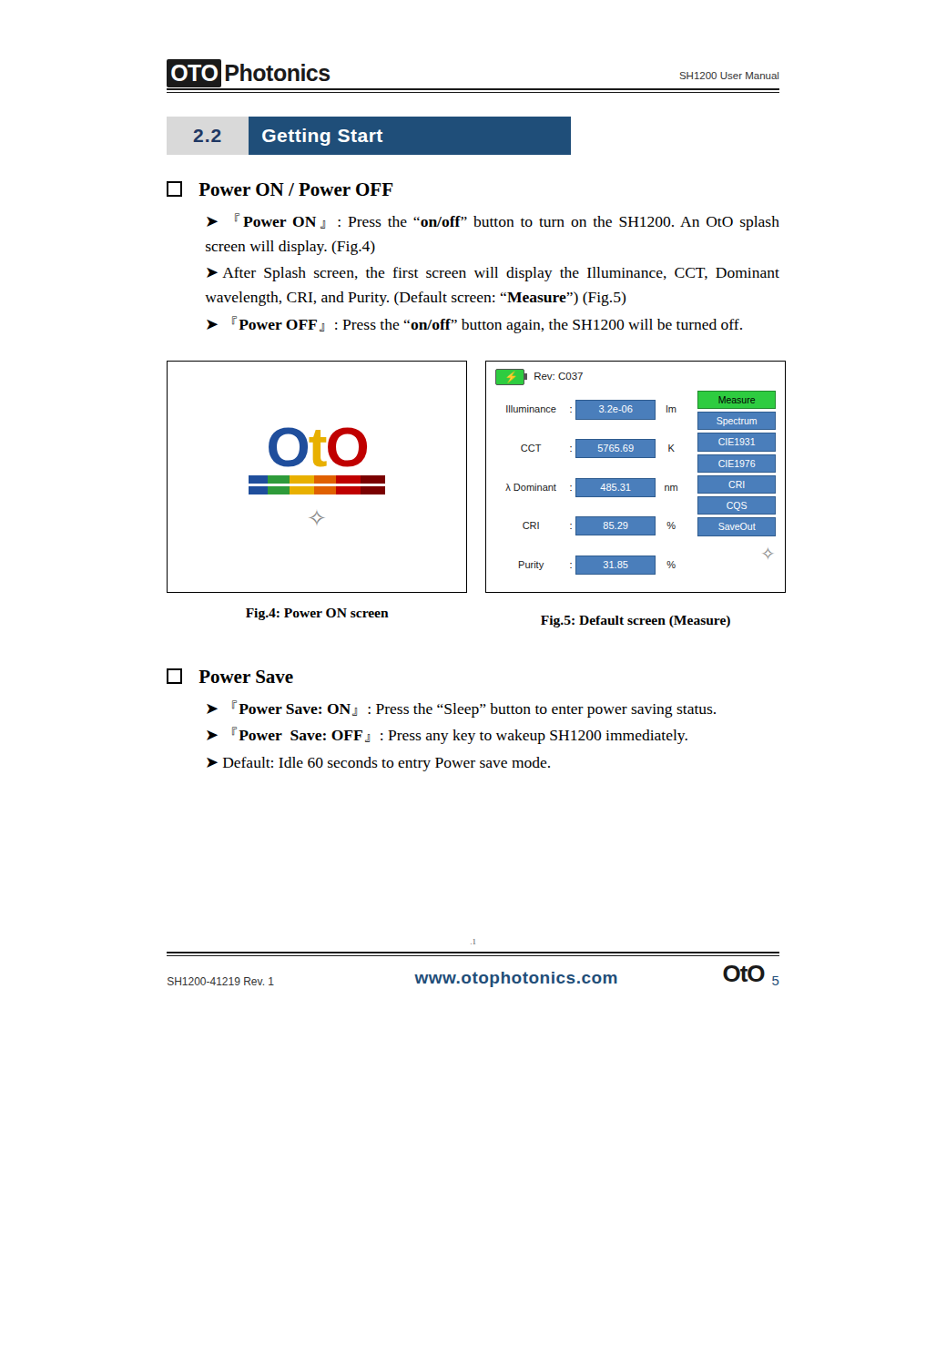OTO Photonics
SH1200 User Manual
2.2
Getting Start
Power ON / Power OFF
➤『Power ON』: Press the “on/off” button to turn on the SH1200. An OtO splash screen will display. (Fig.4)
➤After Splash screen, the first screen will display the Illuminance, CCT, Dominant wavelength, CRI, and Purity. (Default screen: “Measure”) (Fig.5)
➤『Power OFF』: Press the “on/off” button again, the SH1200 will be turned off.
OtO
✧
Fig.4: Power ON screen
⚡
Rev: C037
Illuminance: 3.2e-06 lm
CCT: 5765.69 K
λ Dominant: 485.31 nm
CRI: 85.29%
Purity: 31.85%
Measure
Spectrum
CIE1931
CIE1976
CRI
CQS
SaveOut
✧
Fig.5: Default screen (Measure)
Power Save
➤『Power Save: ON』: Press the “Sleep” button to enter power saving status.
➤『Power Save: OFF』: Press any key to wakeup SH1200 immediately.
➤Default: Idle 60 seconds to entry Power save mode.
.1
SH1200-41219 Rev. 1
www.otophotonics.com
OtO
5